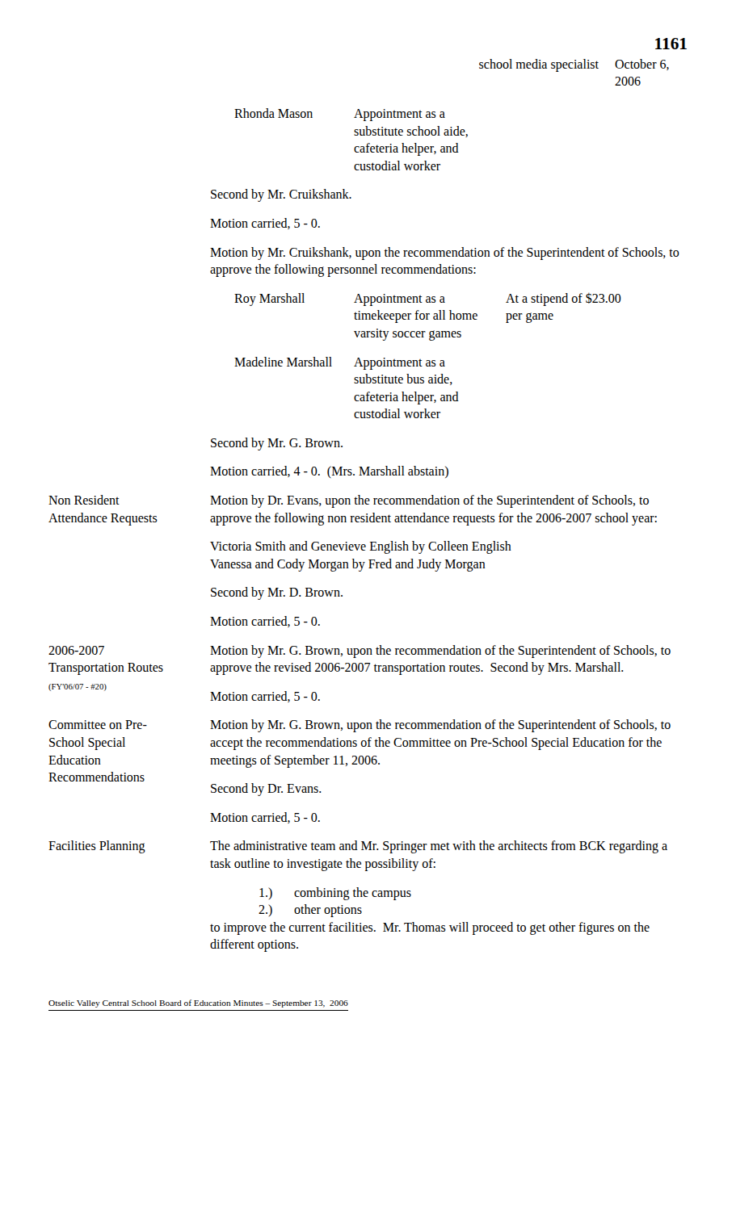1161
school media specialist
October 6, 2006
| Rhonda Mason | Appointment as a substitute school aide, cafeteria helper, and custodial worker |
Second by Mr. Cruikshank.
Motion carried, 5 - 0.
Motion by Mr. Cruikshank, upon the recommendation of the Superintendent of Schools, to approve the following personnel recommendations:
| Roy Marshall | Appointment as a timekeeper for all home varsity soccer games | At a stipend of $23.00 per game |
| Madeline Marshall | Appointment as a substitute bus aide, cafeteria helper, and custodial worker | |
Second by Mr. G. Brown.
Motion carried, 4 - 0. (Mrs. Marshall abstain)
Non Resident
Attendance Requests
Motion by Dr. Evans, upon the recommendation of the Superintendent of Schools, to approve the following non resident attendance requests for the 2006-2007 school year:
Victoria Smith and Genevieve English by Colleen English
Vanessa and Cody Morgan by Fred and Judy Morgan
Second by Mr. D. Brown.
Motion carried, 5 - 0.
2006-2007
Transportation Routes
(FY'06/07 - #20)
Motion by Mr. G. Brown, upon the recommendation of the Superintendent of Schools, to approve the revised 2006-2007 transportation routes. Second by Mrs. Marshall.
Motion carried, 5 - 0.
Committee on Pre-
School Special
Education
Recommendations
Motion by Mr. G. Brown, upon the recommendation of the Superintendent of Schools, to accept the recommendations of the Committee on Pre-School Special Education for the meetings of September 11, 2006.
Second by Dr. Evans.
Motion carried, 5 - 0.
Facilities Planning
The administrative team and Mr. Springer met with the architects from BCK regarding a task outline to investigate the possibility of:
1.) combining the campus
2.) other options
to improve the current facilities. Mr. Thomas will proceed to get other figures on the different options.
Otselic Valley Central School Board of Education Minutes – September 13, 2006